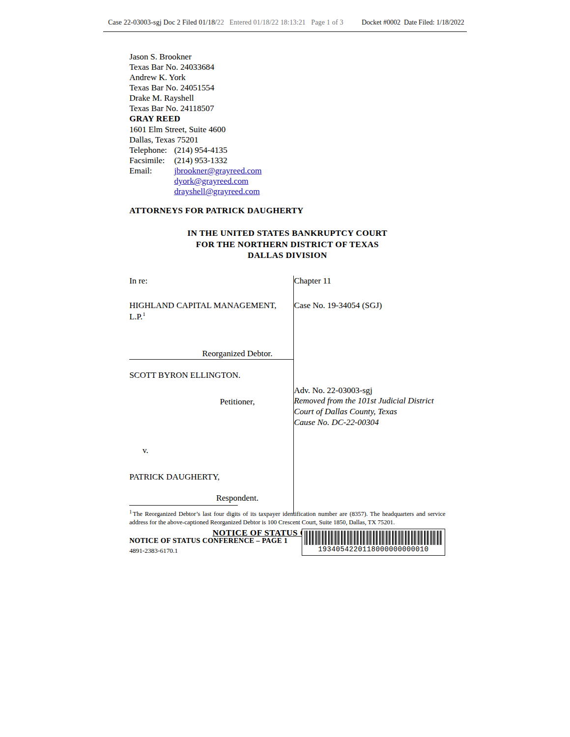Case 22-03003-sgj Doc 2 Filed 01/18/22 Entered 01/18/22 18:13:21 Page 1 of 3
Docket #0002 Date Filed: 1/18/2022
Jason S. Brookner
Texas Bar No. 24033684
Andrew K. York
Texas Bar No. 24051554
Drake M. Rayshell
Texas Bar No. 24118507
GRAY REED
1601 Elm Street, Suite 4600
Dallas, Texas 75201
Telephone:(214) 954-4135
Facsimile:(214) 953-1332
Email: jbrookner@grayreed.com
dyork@grayreed.com
drayshell@grayreed.com
ATTORNEYS FOR PATRICK DAUGHERTY
IN THE UNITED STATES BANKRUPTCY COURT
FOR THE NORTHERN DISTRICT OF TEXAS
DALLAS DIVISION
| In re: HIGHLAND CAPITAL MANAGEMENT, L.P. 1 Reorganized Debtor. SCOTT BYRON ELLINGTON. Petitioner, v. PATRICK DAUGHERTY, Respondent. | Chapter 11 Case No. 19-34054 (SGJ) Adv. No. 22-03003-sgj Removed from the 101st Judicial District Court of Dallas County, Texas Cause No. DC-22-00304 |
NOTICE OF STATUS CONFERENCE
1 The Reorganized Debtor’s last four digits of its taxpayer identification number are (8357). The headquarters and service address for the above-captioned Reorganized Debtor is 100 Crescent Court, Suite 1850, Dallas, TX 75201.
NOTICE OF STATUS CONFERENCE – PAGE 1
4891-2383-6170.1
1934054220118000000000010